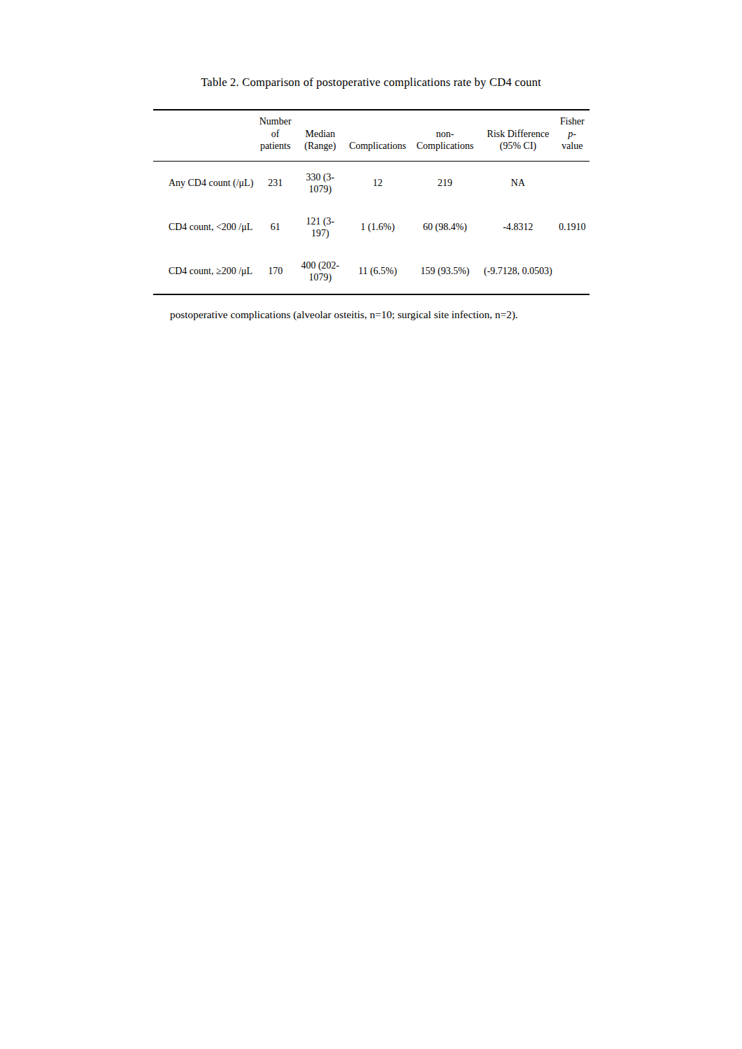Table 2. Comparison of postoperative complications rate by CD4 count
| | Number of patients | Median (Range) | Complications | non-Complications | Risk Difference (95% CI) | Fisher p -value |
| --- | --- | --- | --- | --- | --- | --- |
| Any CD4 count (/μL) | 231 | 330 (3-1079) | 12 | 219 | NA | 0.1910 |
| CD4 count, <200 /μL | 61 | 121 (3-197) | 1 (1.6%) | 60 (98.4%) | -4.8312 |
| CD4 count, ≥200 /μL | 170 | 400 (202-1079) | 11 (6.5%) | 159 (93.5%) | (-9.7128, 0.0503) |
postoperative complications (alveolar osteitis, n=10; surgical site infection, n=2).